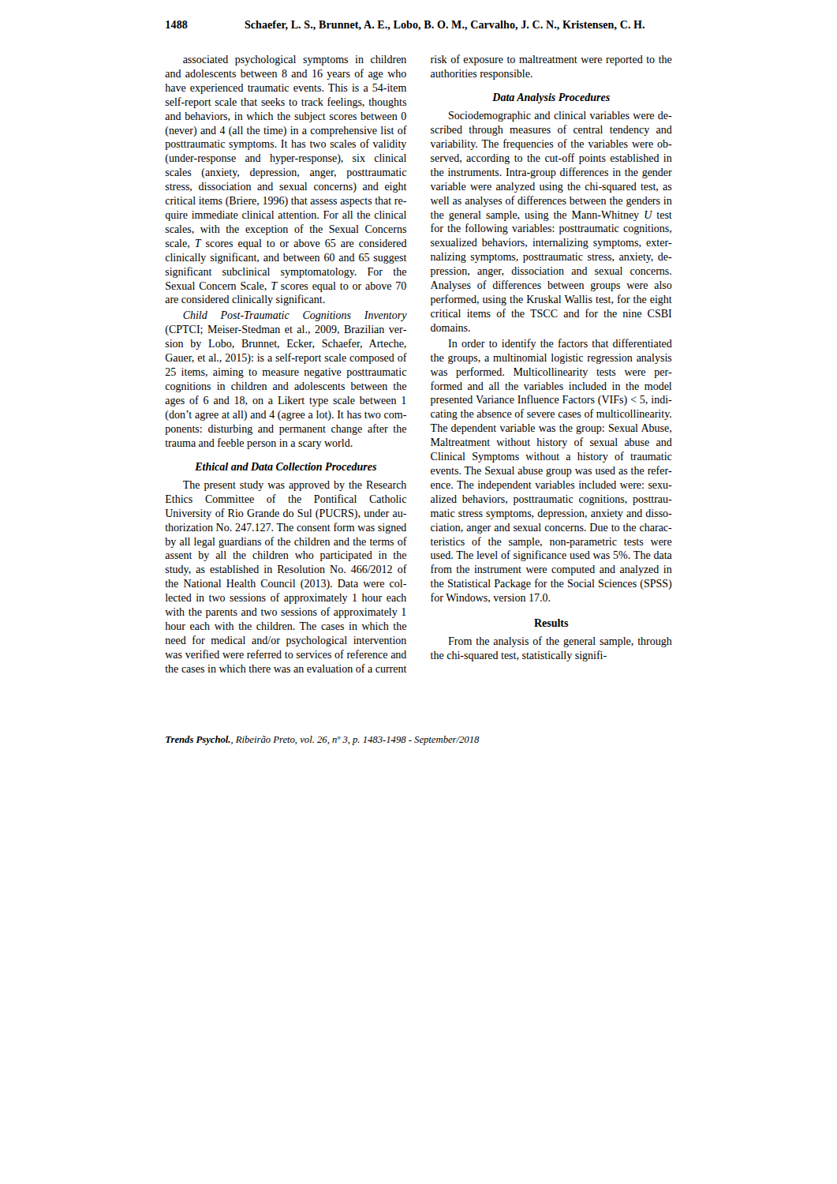1488
Schaefer, L. S., Brunnet, A. E., Lobo, B. O. M., Carvalho, J. C. N., Kristensen, C. H.
associated psychological symptoms in children and adolescents between 8 and 16 years of age who have experienced traumatic events. This is a 54-item self-report scale that seeks to track feelings, thoughts and behaviors, in which the subject scores between 0 (never) and 4 (all the time) in a comprehensive list of posttraumatic symptoms. It has two scales of validity (under-response and hyper-response), six clinical scales (anxiety, depression, anger, posttraumatic stress, dissociation and sexual concerns) and eight critical items (Briere, 1996) that assess aspects that require immediate clinical attention. For all the clinical scales, with the exception of the Sexual Concerns scale, T scores equal to or above 65 are considered clinically significant, and between 60 and 65 suggest significant subclinical symptomatology. For the Sexual Concern Scale, T scores equal to or above 70 are considered clinically significant.
Child Post-Traumatic Cognitions Inventory (CPTCI; Meiser-Stedman et al., 2009, Brazilian version by Lobo, Brunnet, Ecker, Schaefer, Arteche, Gauer, et al., 2015): is a self-report scale composed of 25 items, aiming to measure negative posttraumatic cognitions in children and adolescents between the ages of 6 and 18, on a Likert type scale between 1 (don’t agree at all) and 4 (agree a lot). It has two components: disturbing and permanent change after the trauma and feeble person in a scary world.
Ethical and Data Collection Procedures
The present study was approved by the Research Ethics Committee of the Pontifical Catholic University of Rio Grande do Sul (PUCRS), under authorization No. 247.127. The consent form was signed by all legal guardians of the children and the terms of assent by all the children who participated in the study, as established in Resolution No. 466/2012 of the National Health Council (2013). Data were collected in two sessions of approximately 1 hour each with the parents and two sessions of approximately 1 hour each with the children. The cases in which the need for medical and/or psychological intervention was verified were referred to services of reference and the cases in which there was an evaluation of a current risk of exposure to maltreatment were reported to the authorities responsible.
Data Analysis Procedures
Sociodemographic and clinical variables were described through measures of central tendency and variability. The frequencies of the variables were observed, according to the cut-off points established in the instruments. Intra-group differences in the gender variable were analyzed using the chi-squared test, as well as analyses of differences between the genders in the general sample, using the Mann-Whitney U test for the following variables: posttraumatic cognitions, sexualized behaviors, internalizing symptoms, externalizing symptoms, posttraumatic stress, anxiety, depression, anger, dissociation and sexual concerns. Analyses of differences between groups were also performed, using the Kruskal Wallis test, for the eight critical items of the TSCC and for the nine CSBI domains.
In order to identify the factors that differentiated the groups, a multinomial logistic regression analysis was performed. Multicollinearity tests were performed and all the variables included in the model presented Variance Influence Factors (VIFs) < 5, indicating the absence of severe cases of multicollinearity. The dependent variable was the group: Sexual Abuse, Maltreatment without history of sexual abuse and Clinical Symptoms without a history of traumatic events. The Sexual abuse group was used as the reference. The independent variables included were: sexualized behaviors, posttraumatic cognitions, posttraumatic stress symptoms, depression, anxiety and dissociation, anger and sexual concerns. Due to the characteristics of the sample, non-parametric tests were used. The level of significance used was 5%. The data from the instrument were computed and analyzed in the Statistical Package for the Social Sciences (SPSS) for Windows, version 17.0.
Results
From the analysis of the general sample, through the chi-squared test, statistically signifi-
Trends Psychol., Ribeirão Preto, vol. 26, nº 3, p. 1483-1498 - September/2018